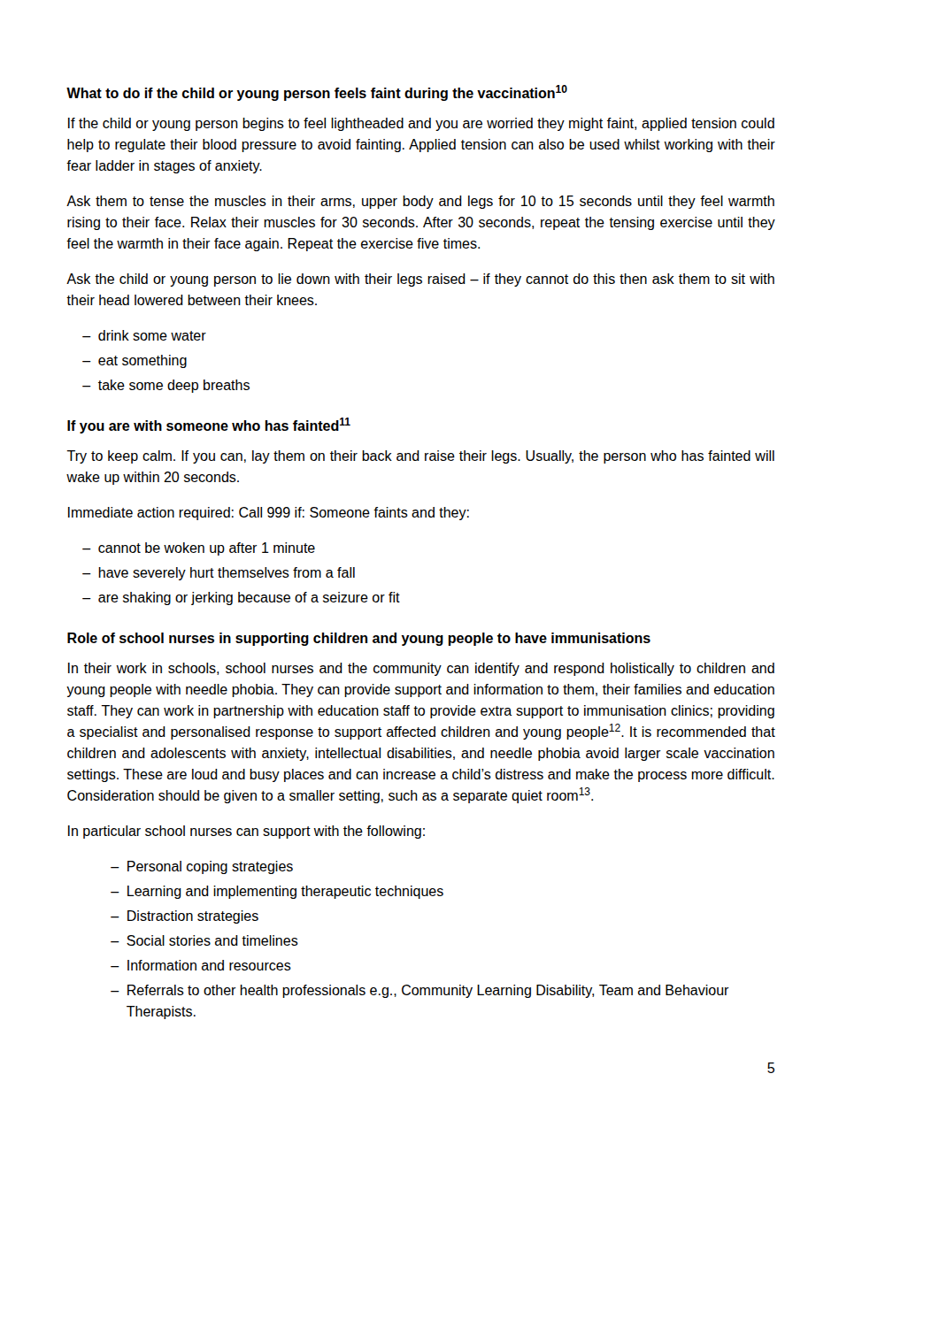What to do if the child or young person feels faint during the vaccination10
If the child or young person begins to feel lightheaded and you are worried they might faint, applied tension could help to regulate their blood pressure to avoid fainting. Applied tension can also be used whilst working with their fear ladder in stages of anxiety.
Ask them to tense the muscles in their arms, upper body and legs for 10 to 15 seconds until they feel warmth rising to their face. Relax their muscles for 30 seconds. After 30 seconds, repeat the tensing exercise until they feel the warmth in their face again. Repeat the exercise five times.
Ask the child or young person to lie down with their legs raised – if they cannot do this then ask them to sit with their head lowered between their knees.
drink some water
eat something
take some deep breaths
If you are with someone who has fainted11
Try to keep calm. If you can, lay them on their back and raise their legs. Usually, the person who has fainted will wake up within 20 seconds.
Immediate action required: Call 999 if: Someone faints and they:
cannot be woken up after 1 minute
have severely hurt themselves from a fall
are shaking or jerking because of a seizure or fit
Role of school nurses in supporting children and young people to have immunisations
In their work in schools, school nurses and the community can identify and respond holistically to children and young people with needle phobia. They can provide support and information to them, their families and education staff. They can work in partnership with education staff to provide extra support to immunisation clinics; providing a specialist and personalised response to support affected children and young people12. It is recommended that children and adolescents with anxiety, intellectual disabilities, and needle phobia avoid larger scale vaccination settings. These are loud and busy places and can increase a child’s distress and make the process more difficult. Consideration should be given to a smaller setting, such as a separate quiet room13.
In particular school nurses can support with the following:
Personal coping strategies
Learning and implementing therapeutic techniques
Distraction strategies
Social stories and timelines
Information and resources
Referrals to other health professionals e.g., Community Learning Disability, Team and Behaviour Therapists.
5